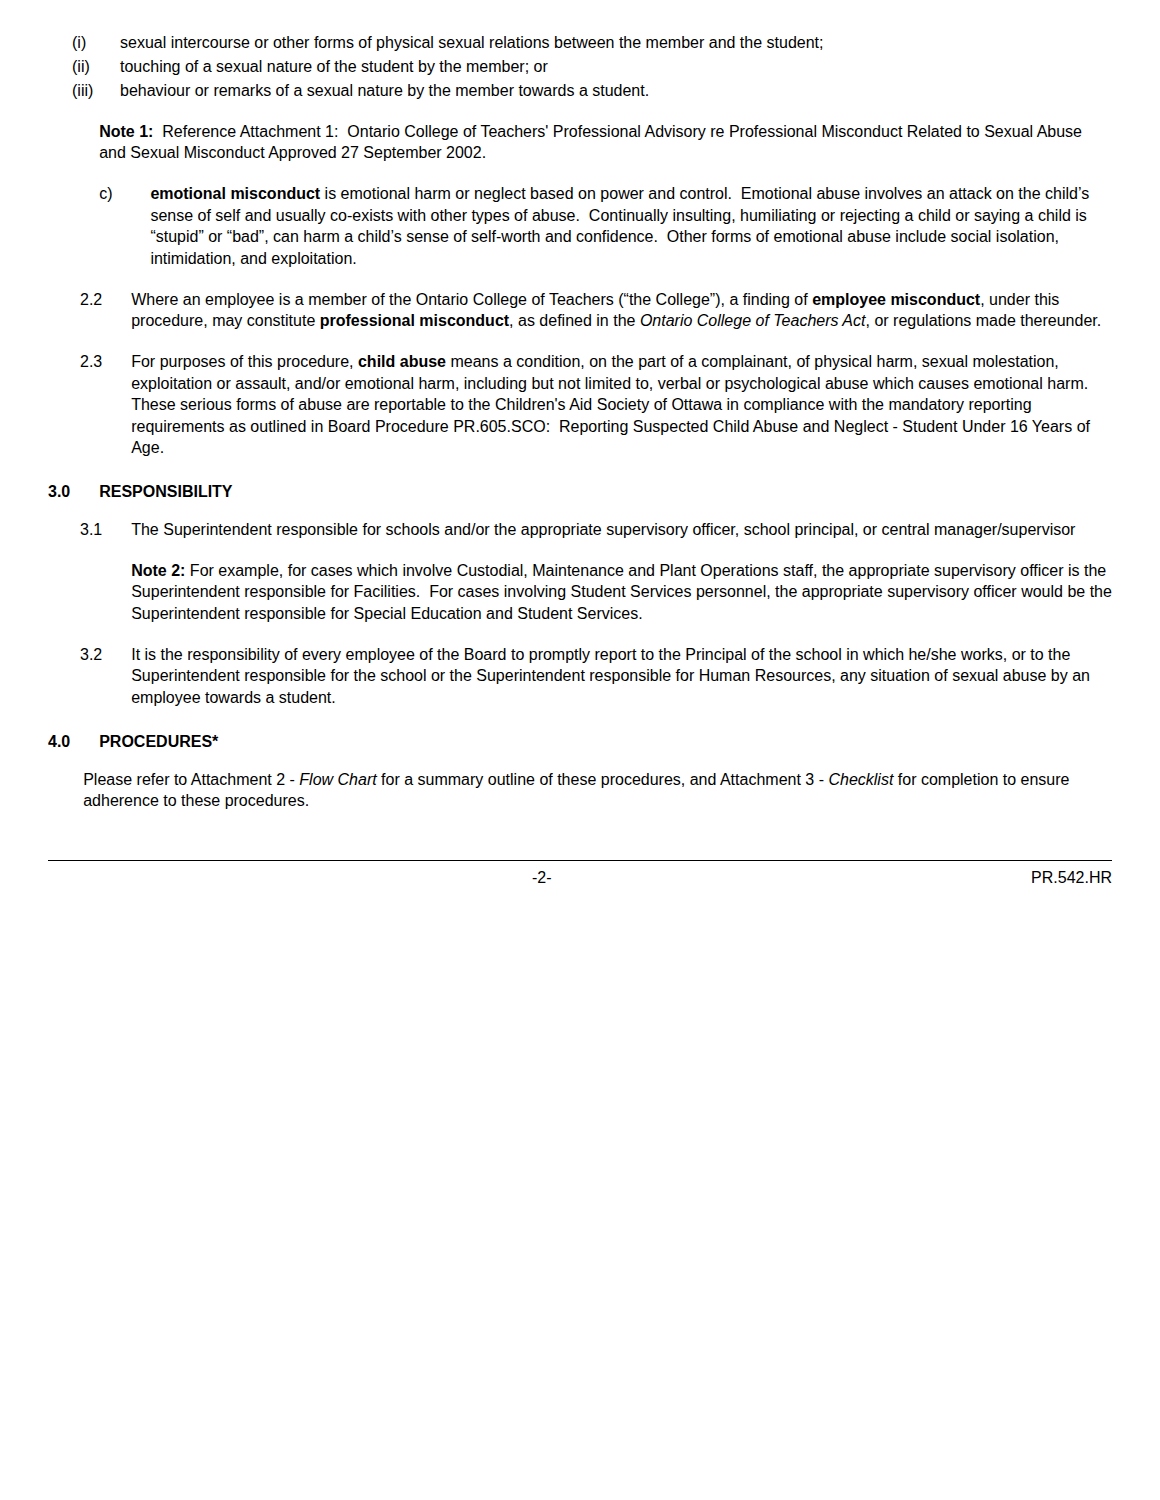(i) sexual intercourse or other forms of physical sexual relations between the member and the student;
(ii) touching of a sexual nature of the student by the member; or
(iii) behaviour or remarks of a sexual nature by the member towards a student.
Note 1: Reference Attachment 1: Ontario College of Teachers' Professional Advisory re Professional Misconduct Related to Sexual Abuse and Sexual Misconduct Approved 27 September 2002.
c) emotional misconduct is emotional harm or neglect based on power and control. Emotional abuse involves an attack on the child’s sense of self and usually co-exists with other types of abuse. Continually insulting, humiliating or rejecting a child or saying a child is “stupid” or “bad”, can harm a child’s sense of self-worth and confidence. Other forms of emotional abuse include social isolation, intimidation, and exploitation.
2.2 Where an employee is a member of the Ontario College of Teachers (“the College”), a finding of employee misconduct, under this procedure, may constitute professional misconduct, as defined in the Ontario College of Teachers Act, or regulations made thereunder.
2.3 For purposes of this procedure, child abuse means a condition, on the part of a complainant, of physical harm, sexual molestation, exploitation or assault, and/or emotional harm, including but not limited to, verbal or psychological abuse which causes emotional harm. These serious forms of abuse are reportable to the Children's Aid Society of Ottawa in compliance with the mandatory reporting requirements as outlined in Board Procedure PR.605.SCO: Reporting Suspected Child Abuse and Neglect - Student Under 16 Years of Age.
3.0 RESPONSIBILITY
3.1 The Superintendent responsible for schools and/or the appropriate supervisory officer, school principal, or central manager/supervisor
Note 2: For example, for cases which involve Custodial, Maintenance and Plant Operations staff, the appropriate supervisory officer is the Superintendent responsible for Facilities. For cases involving Student Services personnel, the appropriate supervisory officer would be the Superintendent responsible for Special Education and Student Services.
3.2 It is the responsibility of every employee of the Board to promptly report to the Principal of the school in which he/she works, or to the Superintendent responsible for the school or the Superintendent responsible for Human Resources, any situation of sexual abuse by an employee towards a student.
4.0 PROCEDURES*
Please refer to Attachment 2 - Flow Chart for a summary outline of these procedures, and Attachment 3 - Checklist for completion to ensure adherence to these procedures.
-2- PR.542.HR